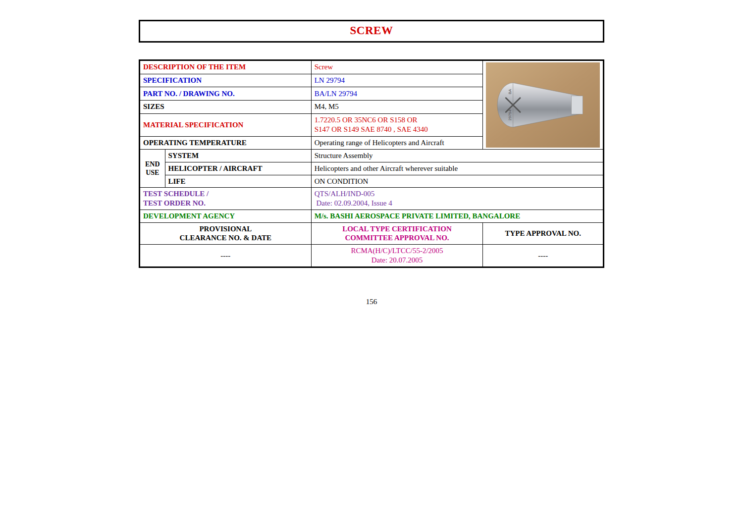SCREW
| DESCRIPTION OF THE ITEM | Screw | |
| SPECIFICATION | LN 29794 |
| PART NO. / DRAWING NO. | BA/LN 29794 |
| SIZES | M4, M5 |
| MATERIAL SPECIFICATION | 1.7220.5 OR 35NC6 OR S158 OR S147 OR S149 SAE 8740 , SAE 4340 |
| OPERATING TEMPERATURE | Operating range of Helicopters and Aircraft |
| END USE | SYSTEM | Structure Assembly |
| HELICOPTER / AIRCRAFT | Helicopters and other Aircraft wherever suitable |
| LIFE | ON CONDITION |
| TEST SCHEDULE / TEST ORDER NO. | QTS/ALH/IND-005 Date: 02.09.2004, Issue 4 |
| DEVELOPMENT AGENCY | M/s. BASHI AEROSPACE PRIVATE LIMITED, BANGALORE |
| PROVISIONAL CLEARANCE NO. & DATE | LOCAL TYPE CERTIFICATION COMMITTEE APPROVAL NO. | TYPE APPROVAL NO. |
| ---- | RCMA(H/C)/LTCC/55-2/2005 Date: 20.07.2005 | ---- |
156